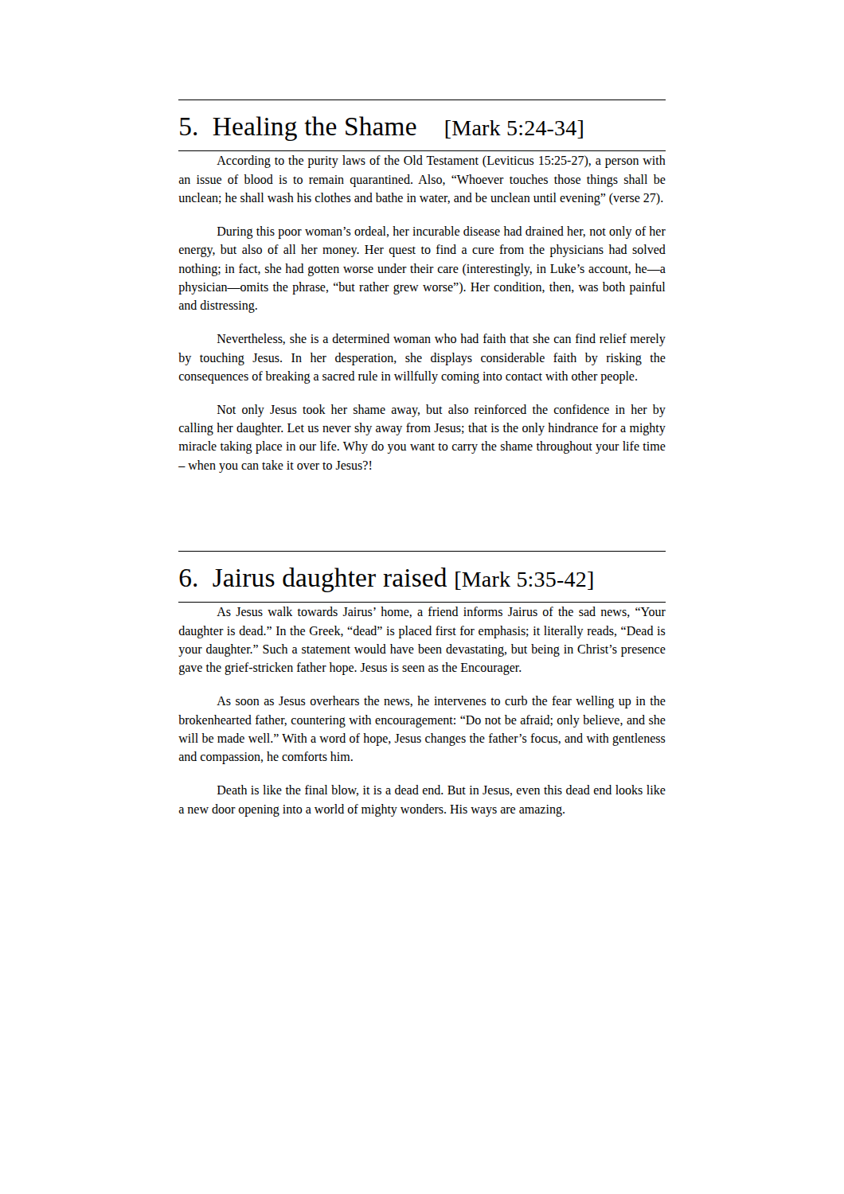5. Healing the Shame [Mark 5:24-34]
According to the purity laws of the Old Testament (Leviticus 15:25-27), a person with an issue of blood is to remain quarantined. Also, “Whoever touches those things shall be unclean; he shall wash his clothes and bathe in water, and be unclean until evening” (verse 27).
During this poor woman’s ordeal, her incurable disease had drained her, not only of her energy, but also of all her money. Her quest to find a cure from the physicians had solved nothing; in fact, she had gotten worse under their care (interestingly, in Luke’s account, he—a physician—omits the phrase, “but rather grew worse”). Her condition, then, was both painful and distressing.
Nevertheless, she is a determined woman who had faith that she can find relief merely by touching Jesus. In her desperation, she displays considerable faith by risking the consequences of breaking a sacred rule in willfully coming into contact with other people.
Not only Jesus took her shame away, but also reinforced the confidence in her by calling her daughter. Let us never shy away from Jesus; that is the only hindrance for a mighty miracle taking place in our life. Why do you want to carry the shame throughout your life time – when you can take it over to Jesus?!
6. Jairus daughter raised [Mark 5:35-42]
As Jesus walk towards Jairus’ home, a friend informs Jairus of the sad news, “Your daughter is dead.” In the Greek, “dead” is placed first for emphasis; it literally reads, “Dead is your daughter.” Such a statement would have been devastating, but being in Christ’s presence gave the grief-stricken father hope. Jesus is seen as the Encourager.
As soon as Jesus overhears the news, he intervenes to curb the fear welling up in the brokenhearted father, countering with encouragement: “Do not be afraid; only believe, and she will be made well.” With a word of hope, Jesus changes the father’s focus, and with gentleness and compassion, he comforts him.
Death is like the final blow, it is a dead end. But in Jesus, even this dead end looks like a new door opening into a world of mighty wonders. His ways are amazing.